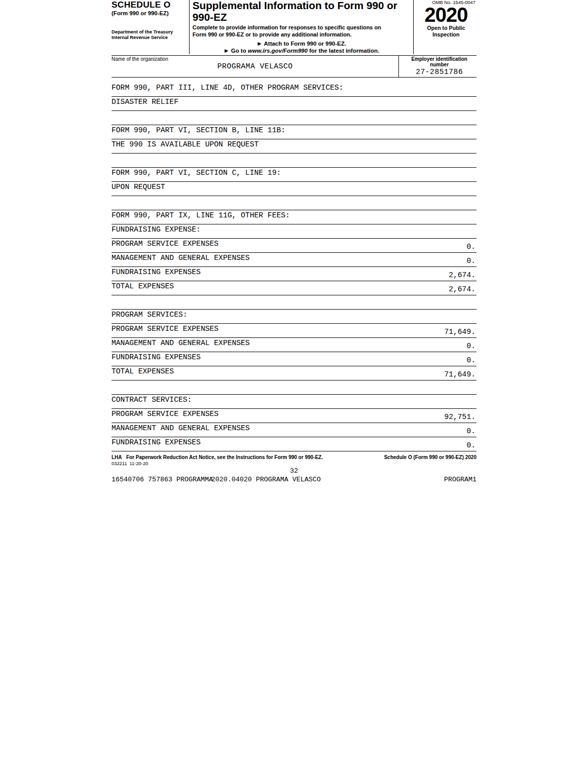SCHEDULE O
(Form 990 or 990-EZ)
Department of the Treasury
Internal Revenue Service
Supplemental Information to Form 990 or 990-EZ
Complete to provide information for responses to specific questions on
Form 990 or 990-EZ or to provide any additional information.
► Attach to Form 990 or 990-EZ.
► Go to www.irs.gov/Form990 for the latest information.
OMB No. 1545-0047
2020
Open to Public
Inspection
Name of the organization
PROGRAMA VELASCO
Employer identification number
27-2851786
FORM 990, PART III, LINE 4D, OTHER PROGRAM SERVICES:
DISASTER RELIEF
FORM 990, PART VI, SECTION B, LINE 11B:
THE 990 IS AVAILABLE UPON REQUEST
FORM 990, PART VI, SECTION C, LINE 19:
UPON REQUEST
FORM 990, PART IX, LINE 11G, OTHER FEES:
FUNDRAISING EXPENSE:
PROGRAM SERVICE EXPENSES 0.
MANAGEMENT AND GENERAL EXPENSES 0.
FUNDRAISING EXPENSES 2,674.
TOTAL EXPENSES 2,674.
PROGRAM SERVICES:
PROGRAM SERVICE EXPENSES 71,649.
MANAGEMENT AND GENERAL EXPENSES 0.
FUNDRAISING EXPENSES 0.
TOTAL EXPENSES 71,649.
CONTRACT SERVICES:
PROGRAM SERVICE EXPENSES 92,751.
MANAGEMENT AND GENERAL EXPENSES 0.
FUNDRAISING EXPENSES 0.
LHA For Paperwork Reduction Act Notice, see the Instructions for Form 990 or 990-EZ. Schedule O (Form 990 or 990-EZ) 2020
032211 11-20-20
32
16540706 757863 PROGRAMMA 2020.04020 PROGRAMA VELASCO PROGRAM1